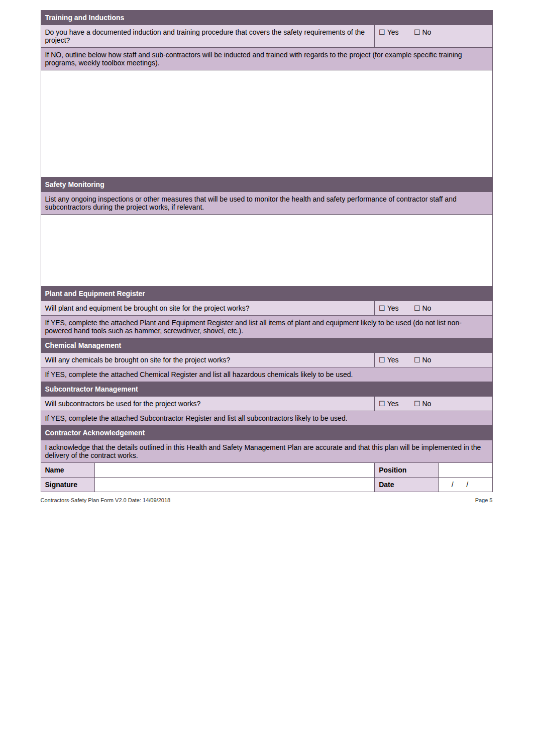| Training and Inductions |
| Do you have a documented induction and training procedure that covers the safety requirements of the project? | ☐ Yes ☐ No |
| If NO, outline below how staff and sub-contractors will be inducted and trained with regards to the project (for example specific training programs, weekly toolbox meetings). |
| Safety Monitoring |
| List any ongoing inspections or other measures that will be used to monitor the health and safety performance of contractor staff and subcontractors during the project works, if relevant. |
| Plant and Equipment Register |
| Will plant and equipment be brought on site for the project works? | ☐ Yes ☐ No |
| If YES, complete the attached Plant and Equipment Register and list all items of plant and equipment likely to be used (do not list non-powered hand tools such as hammer, screwdriver, shovel, etc.). |
| Chemical Management |
| Will any chemicals be brought on site for the project works? | ☐ Yes ☐ No |
| If YES, complete the attached Chemical Register and list all hazardous chemicals likely to be used. |
| Subcontractor Management |
| Will subcontractors be used for the project works? | ☐ Yes ☐ No |
| If YES, complete the attached Subcontractor Register and list all subcontractors likely to be used. |
| Contractor Acknowledgement |
| I acknowledge that the details outlined in this Health and Safety Management Plan are accurate and that this plan will be implemented in the delivery of the contract works. |
| Name | | / Position / / |
| Signature | | / Date / / / / |
Contractors-Safety Plan Form V2.0 Date: 14/09/2018 Page 5